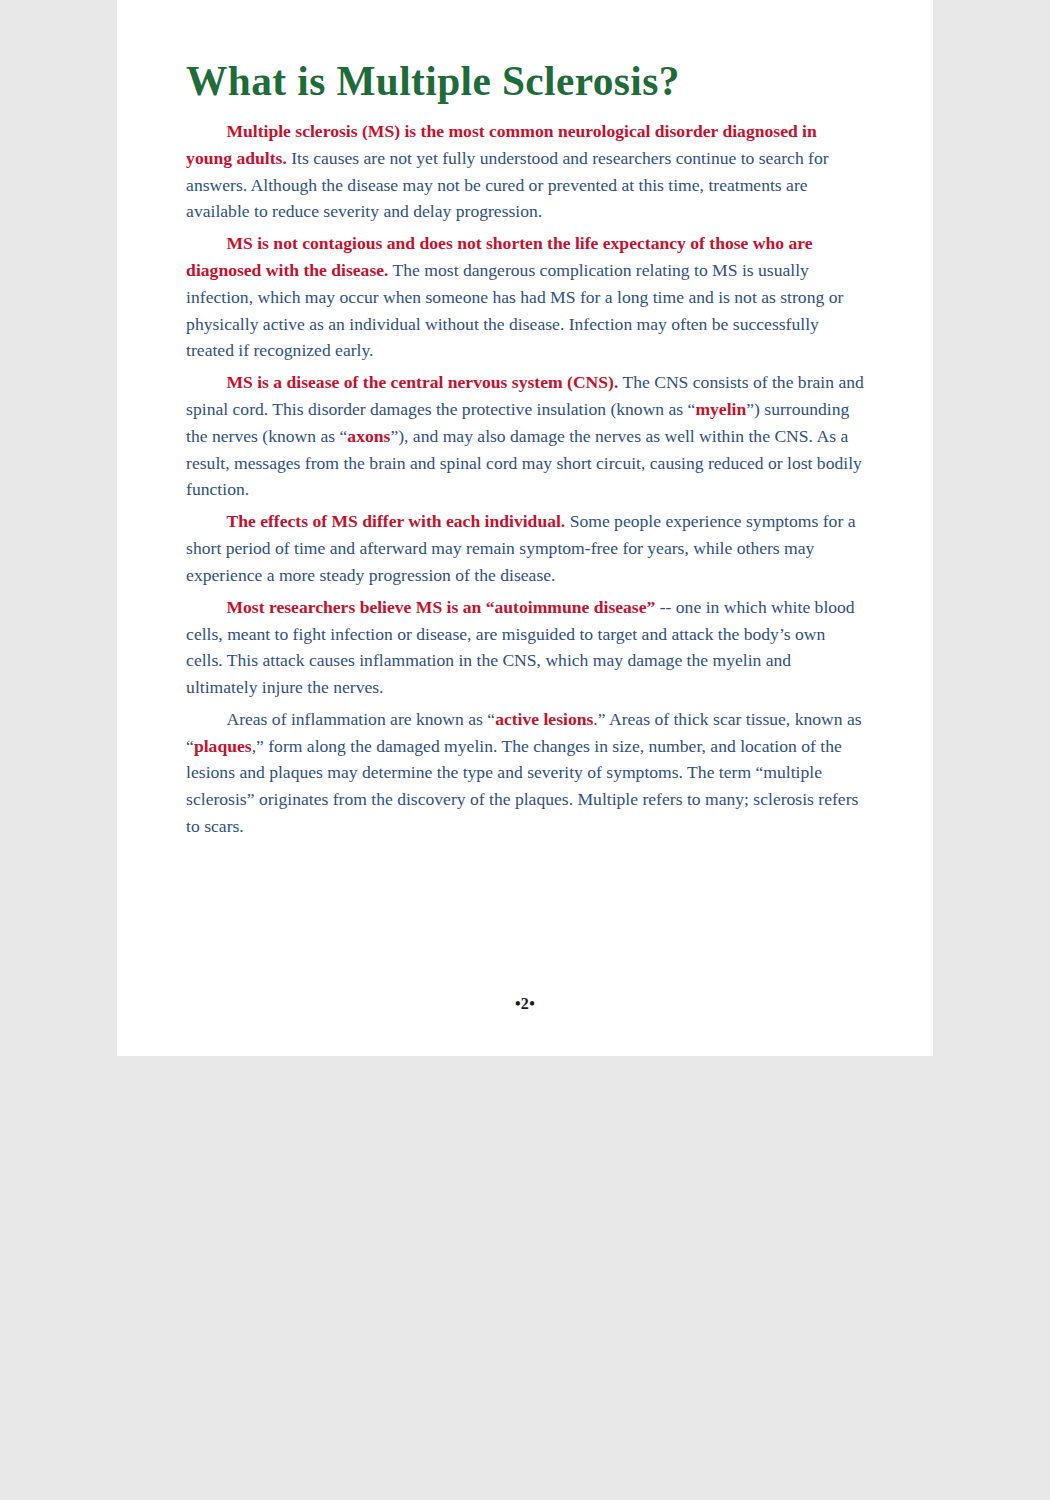What is Multiple Sclerosis?
Multiple sclerosis (MS) is the most common neurological disorder diagnosed in young adults. Its causes are not yet fully understood and researchers continue to search for answers. Although the disease may not be cured or prevented at this time, treatments are available to reduce severity and delay progression.
MS is not contagious and does not shorten the life expectancy of those who are diagnosed with the disease. The most dangerous complication relating to MS is usually infection, which may occur when someone has had MS for a long time and is not as strong or physically active as an individual without the disease. Infection may often be successfully treated if recognized early.
MS is a disease of the central nervous system (CNS). The CNS consists of the brain and spinal cord. This disorder damages the protective insulation (known as “myelin”) surrounding the nerves (known as “axons”), and may also damage the nerves as well within the CNS. As a result, messages from the brain and spinal cord may short circuit, causing reduced or lost bodily function.
The effects of MS differ with each individual. Some people experience symptoms for a short period of time and afterward may remain symptom-free for years, while others may experience a more steady progression of the disease.
Most researchers believe MS is an “autoimmune disease” -- one in which white blood cells, meant to fight infection or disease, are misguided to target and attack the body’s own cells. This attack causes inflammation in the CNS, which may damage the myelin and ultimately injure the nerves.
Areas of inflammation are known as “active lesions.” Areas of thick scar tissue, known as “plaques,” form along the damaged myelin. The changes in size, number, and location of the lesions and plaques may determine the type and severity of symptoms. The term “multiple sclerosis” originates from the discovery of the plaques. Multiple refers to many; sclerosis refers to scars.
•2•